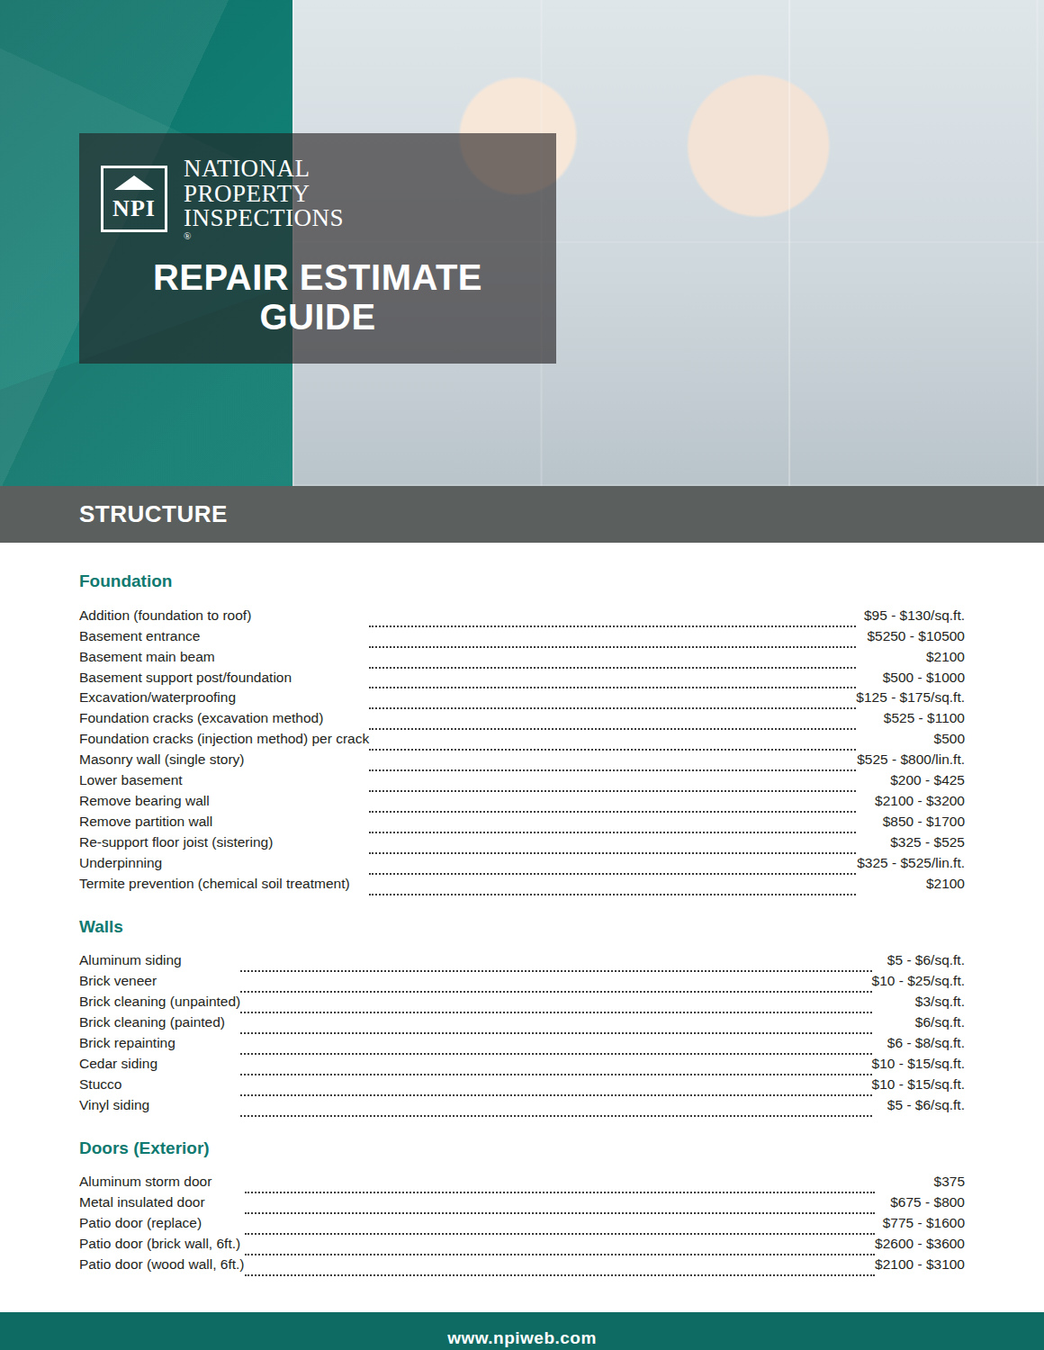NPI
National Property Inspections®
REPAIR ESTIMATE
GUIDE
STRUCTURE
Foundation
| Addition (foundation to roof) | | $95 - $130/sq.ft. |
| Basement entrance | | $5250 - $10500 |
| Basement main beam | | $2100 |
| Basement support post/foundation | | $500 - $1000 |
| Excavation/waterproofing | | $125 - $175/sq.ft. |
| Foundation cracks (excavation method) | | $525 - $1100 |
| Foundation cracks (injection method) per crack | | $500 |
| Masonry wall (single story) | | $525 - $800/lin.ft. |
| Lower basement | | $200 - $425 |
| Remove bearing wall | | $2100 - $3200 |
| Remove partition wall | | $850 - $1700 |
| Re-support floor joist (sistering) | | $325 - $525 |
| Underpinning | | $325 - $525/lin.ft. |
| Termite prevention (chemical soil treatment) | | $2100 |
Walls
| Aluminum siding | | $5 - $6/sq.ft. |
| Brick veneer | | $10 - $25/sq.ft. |
| Brick cleaning (unpainted) | | $3/sq.ft. |
| Brick cleaning (painted) | | $6/sq.ft. |
| Brick repainting | | $6 - $8/sq.ft. |
| Cedar siding | | $10 - $15/sq.ft. |
| Stucco | | $10 - $15/sq.ft. |
| Vinyl siding | | $5 - $6/sq.ft. |
Doors (Exterior)
| Aluminum storm door | | $375 |
| Metal insulated door | | $675 - $800 |
| Patio door (replace) | | $775 - $1600 |
| Patio door (brick wall, 6ft.) | | $2600 - $3600 |
| Patio door (wood wall, 6ft.) | | $2100 - $3100 |
www.npiweb.com